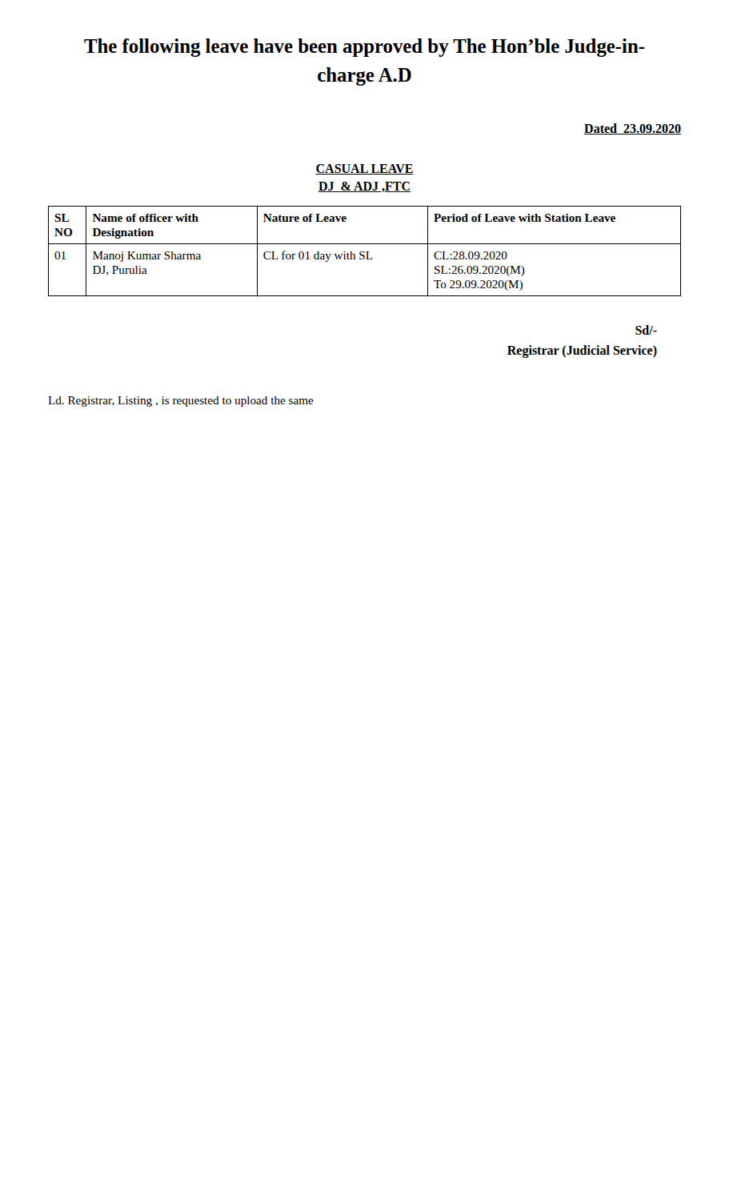The following leave have been approved by The Hon’ble Judge-in-charge A.D
Dated 23.09.2020
CASUAL LEAVE DJ & ADJ ,FTC
| SL NO | Name of officer with Designation | Nature of Leave | Period of Leave with Station Leave |
| --- | --- | --- | --- |
| 01 | Manoj Kumar Sharma DJ, Purulia | CL for 01 day with SL | CL:28.09.2020 SL:26.09.2020(M) To 29.09.2020(M) |
Sd/-
Registrar (Judicial Service)
Ld. Registrar, Listing , is requested to upload the same